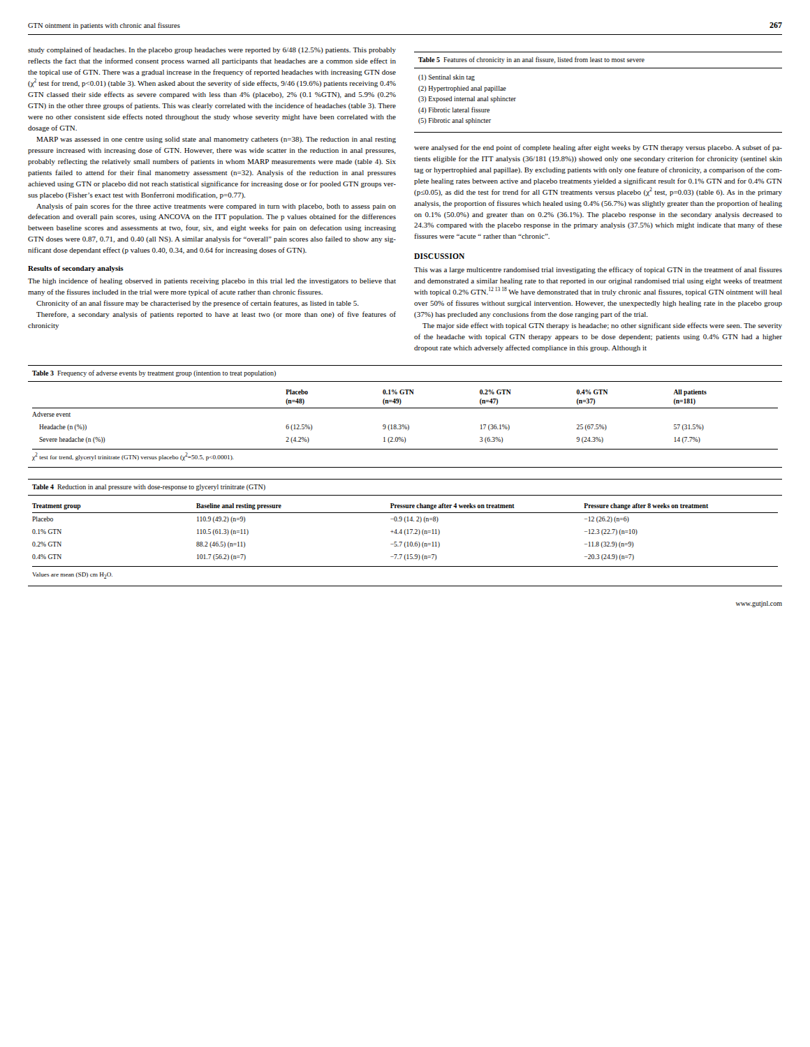GTN ointment in patients with chronic anal fissures
267
study complained of headaches. In the placebo group headaches were reported by 6/48 (12.5%) patients. This probably reflects the fact that the informed consent process warned all participants that headaches are a common side effect in the topical use of GTN. There was a gradual increase in the frequency of reported headaches with increasing GTN dose (χ2 test for trend, p<0.01) (table 3). When asked about the severity of side effects, 9/46 (19.6%) patients receiving 0.4% GTN classed their side effects as severe compared with less than 4% (placebo), 2% (0.1 %GTN), and 5.9% (0.2% GTN) in the other three groups of patients. This was clearly correlated with the incidence of headaches (table 3). There were no other consistent side effects noted throughout the study whose severity might have been correlated with the dosage of GTN.
MARP was assessed in one centre using solid state anal manometry catheters (n=38). The reduction in anal resting pressure increased with increasing dose of GTN. However, there was wide scatter in the reduction in anal pressures, probably reflecting the relatively small numbers of patients in whom MARP measurements were made (table 4). Six patients failed to attend for their final manometry assessment (n=32). Analysis of the reduction in anal pressures achieved using GTN or placebo did not reach statistical significance for increasing dose or for pooled GTN groups versus placebo (Fisher’s exact test with Bonferroni modification, p=0.77).
Analysis of pain scores for the three active treatments were compared in turn with placebo, both to assess pain on defecation and overall pain scores, using ANCOVA on the ITT population. The p values obtained for the differences between baseline scores and assessments at two, four, six, and eight weeks for pain on defecation using increasing GTN doses were 0.87, 0.71, and 0.40 (all NS). A similar analysis for “overall” pain scores also failed to show any significant dose dependant effect (p values 0.40, 0.34, and 0.64 for increasing doses of GTN).
Results of secondary analysis
The high incidence of healing observed in patients receiving placebo in this trial led the investigators to believe that many of the fissures included in the trial were more typical of acute rather than chronic fissures.
Chronicity of an anal fissure may be characterised by the presence of certain features, as listed in table 5.
Therefore, a secondary analysis of patients reported to have at least two (or more than one) of five features of chronicity
Table 5 Features of chronicity in an anal fissure, listed from least to most severe
(1) Sentinal skin tag
(2) Hypertrophied anal papillae
(3) Exposed internal anal sphincter
(4) Fibrotic lateral fissure
(5) Fibrotic anal sphincter
were analysed for the end point of complete healing after eight weeks by GTN therapy versus placebo. A subset of patients eligible for the ITT analysis (36/181 (19.8%)) showed only one secondary criterion for chronicity (sentinel skin tag or hypertrophied anal papillae). By excluding patients with only one feature of chronicity, a comparison of the complete healing rates between active and placebo treatments yielded a significant result for 0.1% GTN and for 0.4% GTN (p≤0.05), as did the test for trend for all GTN treatments versus placebo (χ2 test, p=0.03) (table 6). As in the primary analysis, the proportion of fissures which healed using 0.4% (56.7%) was slightly greater than the proportion of healing on 0.1% (50.0%) and greater than on 0.2% (36.1%). The placebo response in the secondary analysis decreased to 24.3% compared with the placebo response in the primary analysis (37.5%) which might indicate that many of these fissures were “acute “ rather than “chronic”.
Discussion
This was a large multicentre randomised trial investigating the efficacy of topical GTN in the treatment of anal fissures and demonstrated a similar healing rate to that reported in our original randomised trial using eight weeks of treatment with topical 0.2% GTN.12 13 18 We have demonstrated that in truly chronic anal fissures, topical GTN ointment will heal over 50% of fissures without surgical intervention. However, the unexpectedly high healing rate in the placebo group (37%) has precluded any conclusions from the dose ranging part of the trial.
The major side effect with topical GTN therapy is headache; no other significant side effects were seen. The severity of the headache with topical GTN therapy appears to be dose dependent; patients using 0.4% GTN had a higher dropout rate which adversely affected compliance in this group. Although it
Table 3 Frequency of adverse events by treatment group (intention to treat population)
| | Placebo (n=48) | 0.1% GTN (n=49) | 0.2% GTN (n=47) | 0.4% GTN (n=37) | All patients (n=181) |
| --- | --- | --- | --- | --- | --- |
| Adverse event | | | | | |
| Headache (n (%)) | 6 (12.5%) | 9 (18.3%) | 17 (36.1%) | 25 (67.5%) | 57 (31.5%) |
| Severe headache (n (%)) | 2 (4.2%) | 1 (2.0%) | 3 (6.3%) | 9 (24.3%) | 14 (7.7%) |
χ2 test for trend, glyceryl trinitrate (GTN) versus placebo (χ2=50.5, p<0.0001).
Table 4 Reduction in anal pressure with dose-response to glyceryl trinitrate (GTN)
| Treatment group | Baseline anal resting pressure | Pressure change after 4 weeks on treatment | Pressure change after 8 weeks on treatment |
| --- | --- | --- | --- |
| Placebo | 110.9 (49.2) (n=9) | −0.9 (14. 2) (n=8) | −12 (26.2) (n=6) |
| 0.1% GTN | 110.5 (61.3) (n=11) | +4.4 (17.2) (n=11) | −12.3 (22.7) (n=10) |
| 0.2% GTN | 88.2 (46.5) (n=11) | −5.7 (10.6) (n=11) | −11.8 (32.9) (n=9) |
| 0.4% GTN | 101.7 (56.2) (n=7) | −7.7 (15.9) (n=7) | −20.3 (24.9) (n=7) |
Values are mean (SD) cm H2O.
www.gutjnl.com